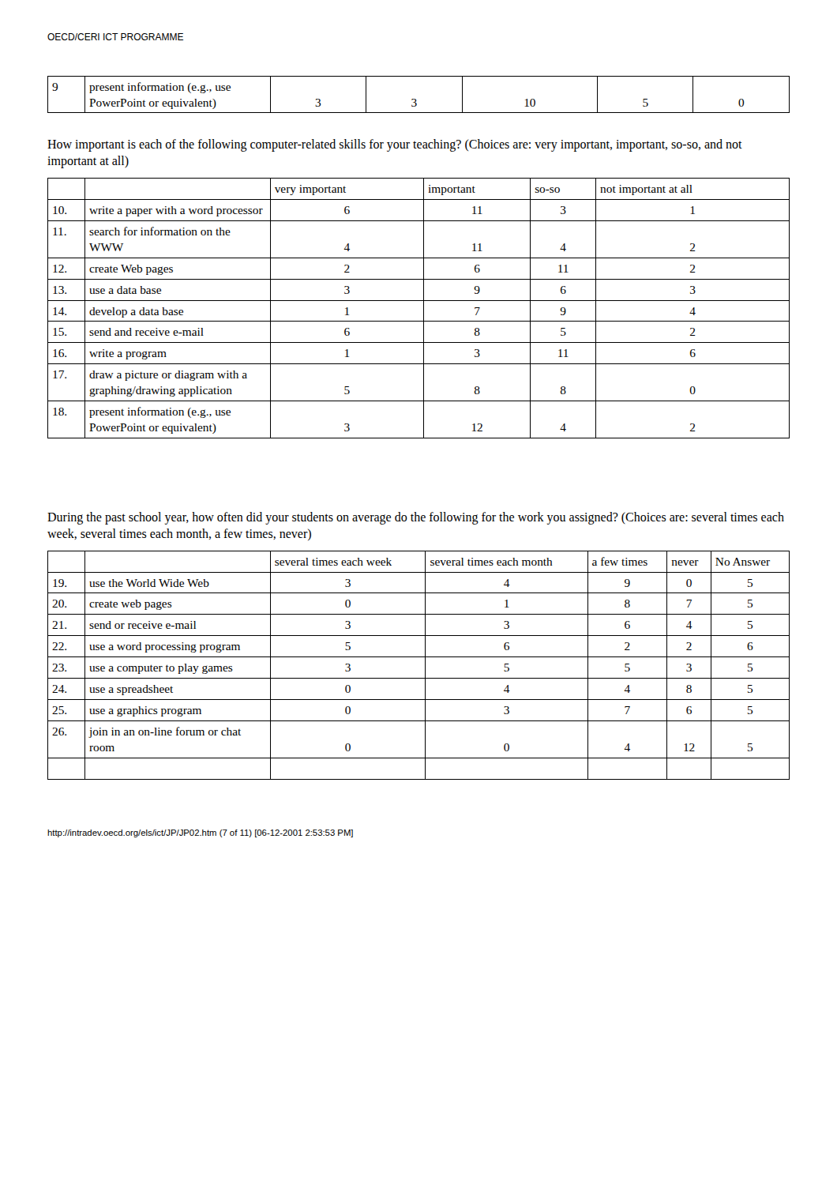OECD/CERI ICT PROGRAMME
| 9 | present information (e.g., use PowerPoint or equivalent) | 3 | 3 | 10 | 5 | 0 |
How important is each of the following computer-related skills for your teaching? (Choices are: very important, important, so-so, and not important at all)
| | | very important | important | so-so | not important at all |
| --- | --- | --- | --- | --- | --- |
| 10. | write a paper with a word processor | 6 | 11 | 3 | 1 |
| 11. | search for information on the WWW | 4 | 11 | 4 | 2 |
| 12. | create Web pages | 2 | 6 | 11 | 2 |
| 13. | use a data base | 3 | 9 | 6 | 3 |
| 14. | develop a data base | 1 | 7 | 9 | 4 |
| 15. | send and receive e-mail | 6 | 8 | 5 | 2 |
| 16. | write a program | 1 | 3 | 11 | 6 |
| 17. | draw a picture or diagram with a graphing/drawing application | 5 | 8 | 8 | 0 |
| 18. | present information (e.g., use PowerPoint or equivalent) | 3 | 12 | 4 | 2 |
During the past school year, how often did your students on average do the following for the work you assigned? (Choices are: several times each week, several times each month, a few times, never)
| | | several times each week | several times each month | a few times | never | No Answer |
| --- | --- | --- | --- | --- | --- | --- |
| 19. | use the World Wide Web | 3 | 4 | 9 | 0 | 5 |
| 20. | create web pages | 0 | 1 | 8 | 7 | 5 |
| 21. | send or receive e-mail | 3 | 3 | 6 | 4 | 5 |
| 22. | use a word processing program | 5 | 6 | 2 | 2 | 6 |
| 23. | use a computer to play games | 3 | 5 | 5 | 3 | 5 |
| 24. | use a spreadsheet | 0 | 4 | 4 | 8 | 5 |
| 25. | use a graphics program | 0 | 3 | 7 | 6 | 5 |
| 26. | join in an on-line forum or chat room | 0 | 0 | 4 | 12 | 5 |
http://intradev.oecd.org/els/ict/JP/JP02.htm (7 of 11) [06-12-2001 2:53:53 PM]